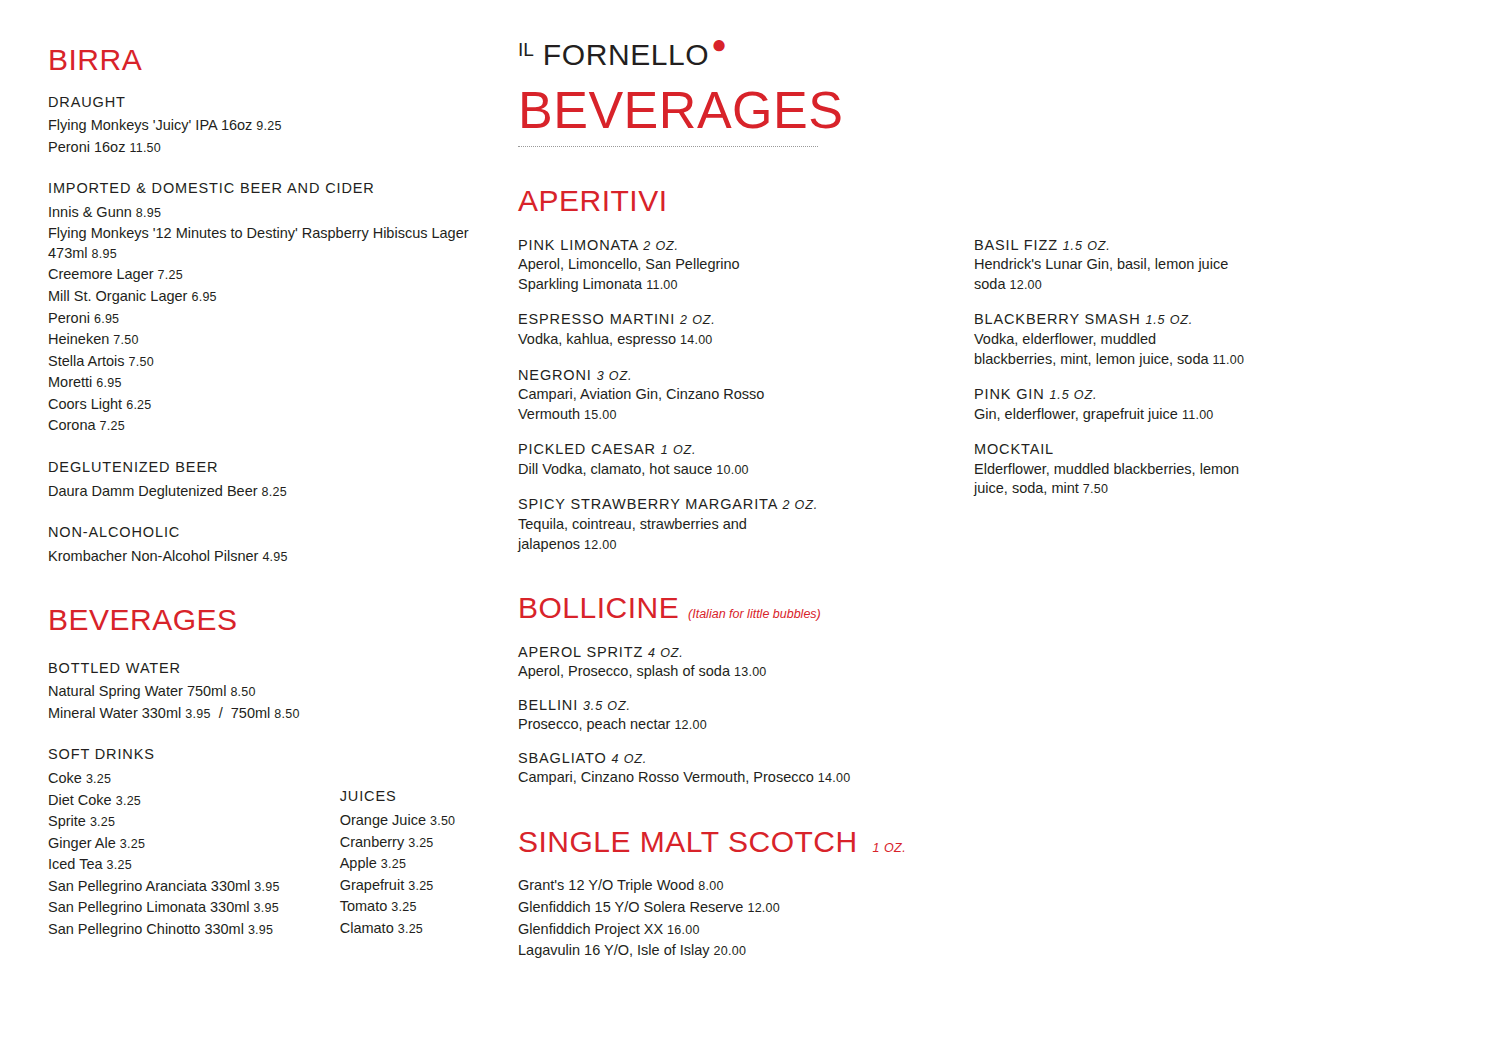Birra
Draught
Flying Monkeys 'Juicy' IPA 16oz 9.25
Peroni 16oz 11.50
Imported & Domestic Beer and Cider
Innis & Gunn 8.95
Flying Monkeys '12 Minutes to Destiny' Raspberry Hibiscus Lager 473ml 8.95
Creemore Lager 7.25
Mill St. Organic Lager 6.95
Peroni 6.95
Heineken 7.50
Stella Artois 7.50
Moretti 6.95
Coors Light 6.25
Corona 7.25
Deglutenized Beer
Daura Damm Deglutenized Beer 8.25
Non-Alcoholic
Krombacher Non-Alcohol Pilsner 4.95
Beverages
Bottled Water
Natural Spring Water 750ml 8.50
Mineral Water 330ml 3.95 / 750ml 8.50
Soft Drinks
Coke 3.25
Diet Coke 3.25
Sprite 3.25
Ginger Ale 3.25
Iced Tea 3.25
San Pellegrino Aranciata 330ml 3.95
San Pellegrino Limonata 330ml 3.95
San Pellegrino Chinotto 330ml 3.95
Juices
Orange Juice 3.50
Cranberry 3.25
Apple 3.25
Grapefruit 3.25
Tomato 3.25
Clamato 3.25
IL FORNELLO●
Beverages
Aperitivi
Pink Limonata 2 oz.
Aperol, Limoncello, San Pellegrino
Sparkling Limonata 11.00
Espresso Martini 2 oz.
Vodka, kahlua, espresso 14.00
Negroni 3 oz.
Campari, Aviation Gin, Cinzano Rosso
Vermouth 15.00
Pickled Caesar 1 oz.
Dill Vodka, clamato, hot sauce 10.00
Spicy Strawberry Margarita 2 oz.
Tequila, cointreau, strawberries and
jalapenos 12.00
Bollicine (Italian for little bubbles)
Aperol Spritz 4 oz.
Aperol, Prosecco, splash of soda 13.00
Bellini 3.5 oz.
Prosecco, peach nectar 12.00
Sbagliato 4 oz.
Campari, Cinzano Rosso Vermouth, Prosecco 14.00
Single Malt Scotch 1 oz.
Grant's 12 Y/O Triple Wood 8.00
Glenfiddich 15 Y/O Solera Reserve 12.00
Glenfiddich Project XX 16.00
Lagavulin 16 Y/O, Isle of Islay 20.00
Basil Fizz 1.5 oz.
Hendrick's Lunar Gin, basil, lemon juice
soda 12.00
Blackberry Smash 1.5 oz.
Vodka, elderflower, muddled
blackberries, mint, lemon juice, soda 11.00
Pink Gin 1.5 oz.
Gin, elderflower, grapefruit juice 11.00
Mocktail
Elderflower, muddled blackberries, lemon
juice, soda, mint 7.50